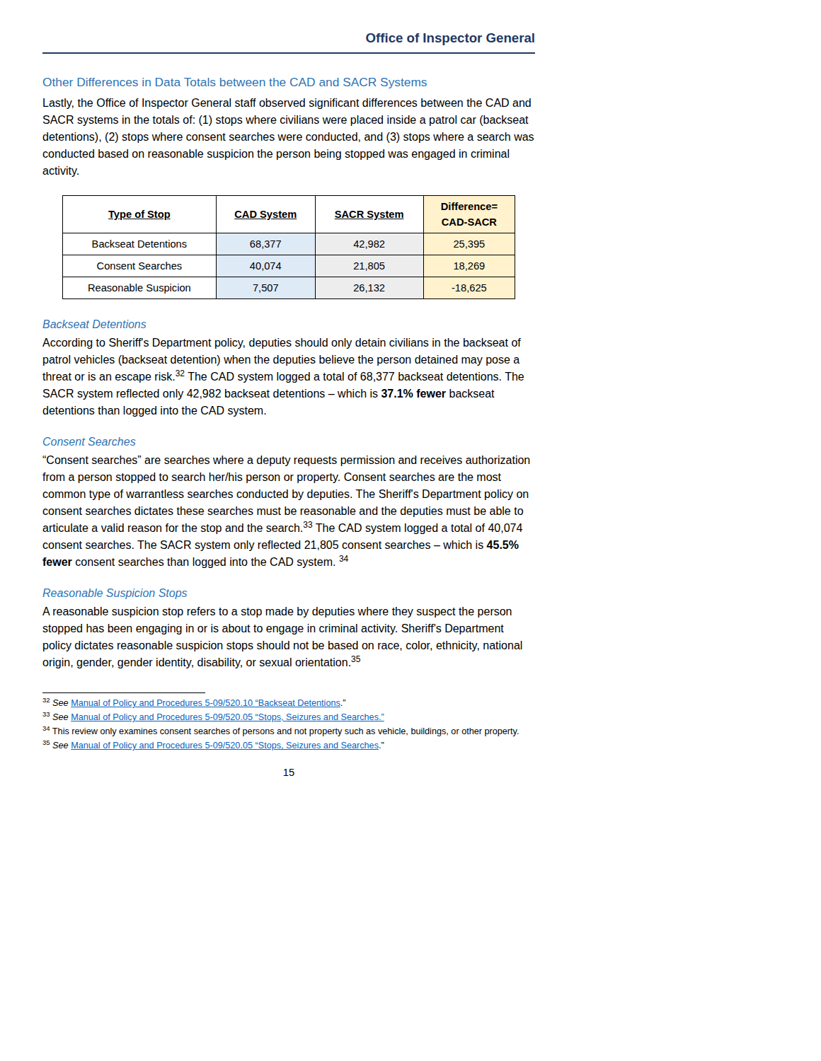Office of Inspector General
Other Differences in Data Totals between the CAD and SACR Systems
Lastly, the Office of Inspector General staff observed significant differences between the CAD and SACR systems in the totals of: (1) stops where civilians were placed inside a patrol car (backseat detentions), (2) stops where consent searches were conducted, and (3) stops where a search was conducted based on reasonable suspicion the person being stopped was engaged in criminal activity.
| Type of Stop | CAD System | SACR System | Difference= CAD-SACR |
| --- | --- | --- | --- |
| Backseat Detentions | 68,377 | 42,982 | 25,395 |
| Consent Searches | 40,074 | 21,805 | 18,269 |
| Reasonable Suspicion | 7,507 | 26,132 | -18,625 |
Backseat Detentions
According to Sheriff's Department policy, deputies should only detain civilians in the backseat of patrol vehicles (backseat detention) when the deputies believe the person detained may pose a threat or is an escape risk.32 The CAD system logged a total of 68,377 backseat detentions. The SACR system reflected only 42,982 backseat detentions – which is 37.1% fewer backseat detentions than logged into the CAD system.
Consent Searches
“Consent searches” are searches where a deputy requests permission and receives authorization from a person stopped to search her/his person or property. Consent searches are the most common type of warrantless searches conducted by deputies. The Sheriff's Department policy on consent searches dictates these searches must be reasonable and the deputies must be able to articulate a valid reason for the stop and the search.33 The CAD system logged a total of 40,074 consent searches. The SACR system only reflected 21,805 consent searches – which is 45.5% fewer consent searches than logged into the CAD system. 34
Reasonable Suspicion Stops
A reasonable suspicion stop refers to a stop made by deputies where they suspect the person stopped has been engaging in or is about to engage in criminal activity. Sheriff's Department policy dictates reasonable suspicion stops should not be based on race, color, ethnicity, national origin, gender, gender identity, disability, or sexual orientation.35
32 See Manual of Policy and Procedures 5-09/520.10 “Backseat Detentions.”
33 See Manual of Policy and Procedures 5-09/520.05 “Stops, Seizures and Searches.”
34 This review only examines consent searches of persons and not property such as vehicle, buildings, or other property.
35 See Manual of Policy and Procedures 5-09/520.05 “Stops, Seizures and Searches.”
15